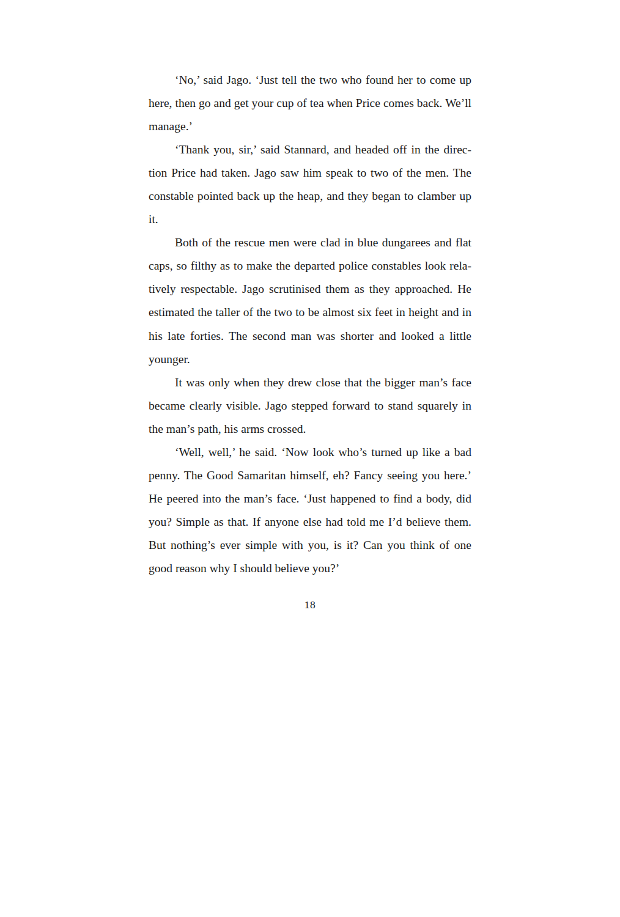‘No,’ said Jago. ‘Just tell the two who found her to come up here, then go and get your cup of tea when Price comes back. We’ll manage.’
‘Thank you, sir,’ said Stannard, and headed off in the direction Price had taken. Jago saw him speak to two of the men. The constable pointed back up the heap, and they began to clamber up it.
Both of the rescue men were clad in blue dungarees and flat caps, so filthy as to make the departed police constables look relatively respectable. Jago scrutinised them as they approached. He estimated the taller of the two to be almost six feet in height and in his late forties. The second man was shorter and looked a little younger.
It was only when they drew close that the bigger man’s face became clearly visible. Jago stepped forward to stand squarely in the man’s path, his arms crossed.
‘Well, well,’ he said. ‘Now look who’s turned up like a bad penny. The Good Samaritan himself, eh? Fancy seeing you here.’ He peered into the man’s face. ‘Just happened to find a body, did you? Simple as that. If anyone else had told me I’d believe them. But nothing’s ever simple with you, is it? Can you think of one good reason why I should believe you?’
18